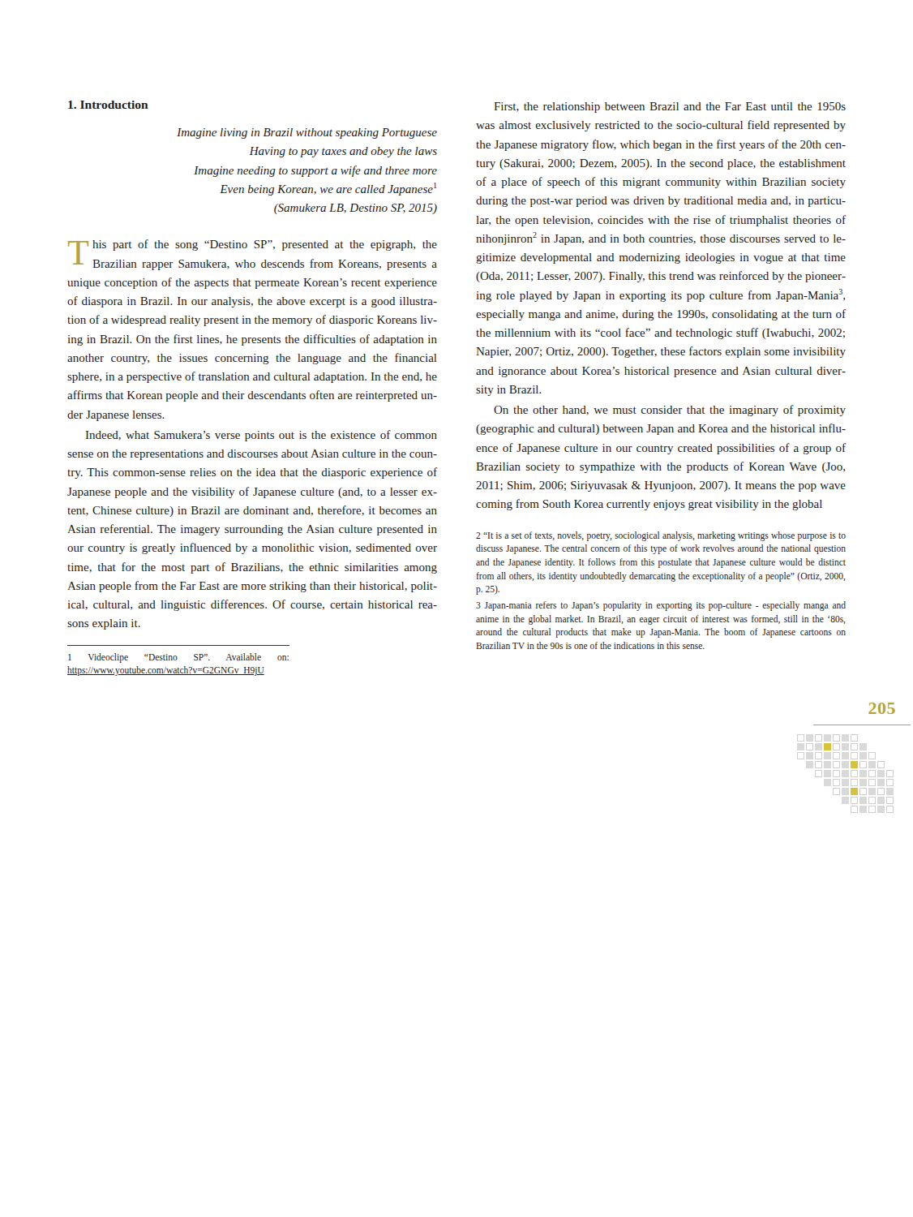205
1. Introduction
Imagine living in Brazil without speaking Portuguese
Having to pay taxes and obey the laws
Imagine needing to support a wife and three more
Even being Korean, we are called Japanese1
(Samukera LB, Destino SP, 2015)
This part of the song “Destino SP”, presented at the epigraph, the Brazilian rapper Samukera, who descends from Koreans, presents a unique conception of the aspects that permeate Korean’s recent experience of diaspora in Brazil. In our analysis, the above excerpt is a good illustration of a widespread reality present in the memory of diasporic Koreans living in Brazil. On the first lines, he presents the difficulties of adaptation in another country, the issues concerning the language and the financial sphere, in a perspective of translation and cultural adaptation. In the end, he affirms that Korean people and their descendants often are reinterpreted under Japanese lenses.
Indeed, what Samukera’s verse points out is the existence of common sense on the representations and discourses about Asian culture in the country. This common-sense relies on the idea that the diasporic experience of Japanese people and the visibility of Japanese culture (and, to a lesser extent, Chinese culture) in Brazil are dominant and, therefore, it becomes an Asian referential. The imagery surrounding the Asian culture presented in our country is greatly influenced by a monolithic vision, sedimented over time, that for the most part of Brazilians, the ethnic similarities among Asian people from the Far East are more striking than their historical, political, cultural, and linguistic differences. Of course, certain historical reasons explain it.
1 Videoclipe “Destino SP”. Available on: https://www.youtube.com/watch?v=G2GNGv_H9jU
First, the relationship between Brazil and the Far East until the 1950s was almost exclusively restricted to the socio-cultural field represented by the Japanese migratory flow, which began in the first years of the 20th century (Sakurai, 2000; Dezem, 2005). In the second place, the establishment of a place of speech of this migrant community within Brazilian society during the post-war period was driven by traditional media and, in particular, the open television, coincides with the rise of triumphalist theories of nihonjinron2 in Japan, and in both countries, those discourses served to legitimize developmental and modernizing ideologies in vogue at that time (Oda, 2011; Lesser, 2007). Finally, this trend was reinforced by the pioneering role played by Japan in exporting its pop culture from Japan-Mania3, especially manga and anime, during the 1990s, consolidating at the turn of the millennium with its “cool face” and technologic stuff (Iwabuchi, 2002; Napier, 2007; Ortiz, 2000). Together, these factors explain some invisibility and ignorance about Korea’s historical presence and Asian cultural diversity in Brazil.
On the other hand, we must consider that the imaginary of proximity (geographic and cultural) between Japan and Korea and the historical influence of Japanese culture in our country created possibilities of a group of Brazilian society to sympathize with the products of Korean Wave (Joo, 2011; Shim, 2006; Siriyuvasak & Hyunjoon, 2007). It means the pop wave coming from South Korea currently enjoys great visibility in the global
2 “It is a set of texts, novels, poetry, sociological analysis, marketing writings whose purpose is to discuss Japanese. The central concern of this type of work revolves around the national question and the Japanese identity. It follows from this postulate that Japanese culture would be distinct from all others, its identity undoubtedly demarcating the exceptionality of a people” (Ortiz, 2000, p. 25).
3 Japan-mania refers to Japan’s popularity in exporting its pop-culture - especially manga and anime in the global market. In Brazil, an eager circuit of interest was formed, still in the ‘80s, around the cultural products that make up Japan-Mania. The boom of Japanese cartoons on Brazilian TV in the 90s is one of the indications in this sense.